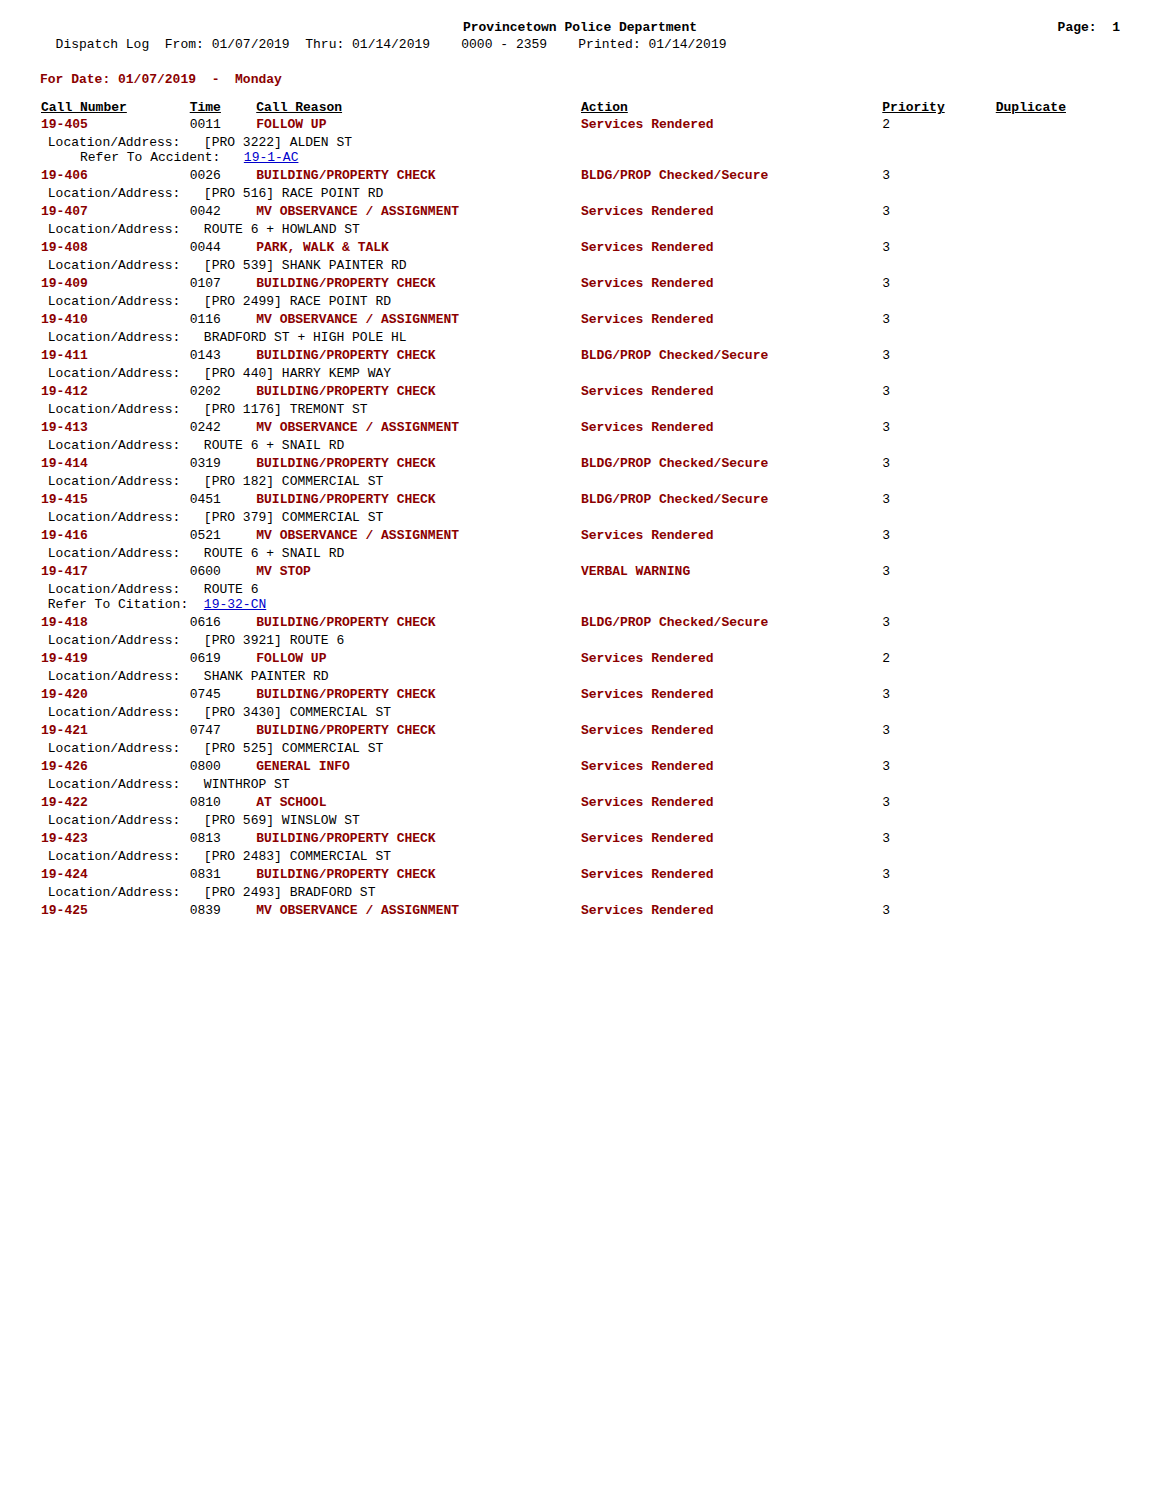Provincetown Police Department Page: 1
Dispatch Log From: 01/07/2019 Thru: 01/14/2019 0000 - 2359 Printed: 01/14/2019
For Date: 01/07/2019 - Monday
| Call Number | Time | Call Reason | Action | Priority | Duplicate |
| --- | --- | --- | --- | --- | --- |
| 19-405 | 0011 | FOLLOW UP | Services Rendered | 2 | |
| Location/Address: [PRO 3222] ALDEN ST Refer To Accident: 19-1-AC |
| 19-406 | 0026 | BUILDING/PROPERTY CHECK | BLDG/PROP Checked/Secure | 3 | |
| Location/Address: [PRO 516] RACE POINT RD |
| 19-407 | 0042 | MV OBSERVANCE / ASSIGNMENT | Services Rendered | 3 | |
| Location/Address: ROUTE 6 + HOWLAND ST |
| 19-408 | 0044 | PARK, WALK & TALK | Services Rendered | 3 | |
| Location/Address: [PRO 539] SHANK PAINTER RD |
| 19-409 | 0107 | BUILDING/PROPERTY CHECK | Services Rendered | 3 | |
| Location/Address: [PRO 2499] RACE POINT RD |
| 19-410 | 0116 | MV OBSERVANCE / ASSIGNMENT | Services Rendered | 3 | |
| Location/Address: BRADFORD ST + HIGH POLE HL |
| 19-411 | 0143 | BUILDING/PROPERTY CHECK | BLDG/PROP Checked/Secure | 3 | |
| Location/Address: [PRO 440] HARRY KEMP WAY |
| 19-412 | 0202 | BUILDING/PROPERTY CHECK | Services Rendered | 3 | |
| Location/Address: [PRO 1176] TREMONT ST |
| 19-413 | 0242 | MV OBSERVANCE / ASSIGNMENT | Services Rendered | 3 | |
| Location/Address: ROUTE 6 + SNAIL RD |
| 19-414 | 0319 | BUILDING/PROPERTY CHECK | BLDG/PROP Checked/Secure | 3 | |
| Location/Address: [PRO 182] COMMERCIAL ST |
| 19-415 | 0451 | BUILDING/PROPERTY CHECK | BLDG/PROP Checked/Secure | 3 | |
| Location/Address: [PRO 379] COMMERCIAL ST |
| 19-416 | 0521 | MV OBSERVANCE / ASSIGNMENT | Services Rendered | 3 | |
| Location/Address: ROUTE 6 + SNAIL RD |
| 19-417 | 0600 | MV STOP | VERBAL WARNING | 3 | |
| Location/Address: ROUTE 6 Refer To Citation: 19-32-CN |
| 19-418 | 0616 | BUILDING/PROPERTY CHECK | BLDG/PROP Checked/Secure | 3 | |
| Location/Address: [PRO 3921] ROUTE 6 |
| 19-419 | 0619 | FOLLOW UP | Services Rendered | 2 | |
| Location/Address: SHANK PAINTER RD |
| 19-420 | 0745 | BUILDING/PROPERTY CHECK | Services Rendered | 3 | |
| Location/Address: [PRO 3430] COMMERCIAL ST |
| 19-421 | 0747 | BUILDING/PROPERTY CHECK | Services Rendered | 3 | |
| Location/Address: [PRO 525] COMMERCIAL ST |
| 19-426 | 0800 | GENERAL INFO | Services Rendered | 3 | |
| Location/Address: WINTHROP ST |
| 19-422 | 0810 | AT SCHOOL | Services Rendered | 3 | |
| Location/Address: [PRO 569] WINSLOW ST |
| 19-423 | 0813 | BUILDING/PROPERTY CHECK | Services Rendered | 3 | |
| Location/Address: [PRO 2483] COMMERCIAL ST |
| 19-424 | 0831 | BUILDING/PROPERTY CHECK | Services Rendered | 3 | |
| Location/Address: [PRO 2493] BRADFORD ST |
| 19-425 | 0839 | MV OBSERVANCE / ASSIGNMENT | Services Rendered | 3 | |